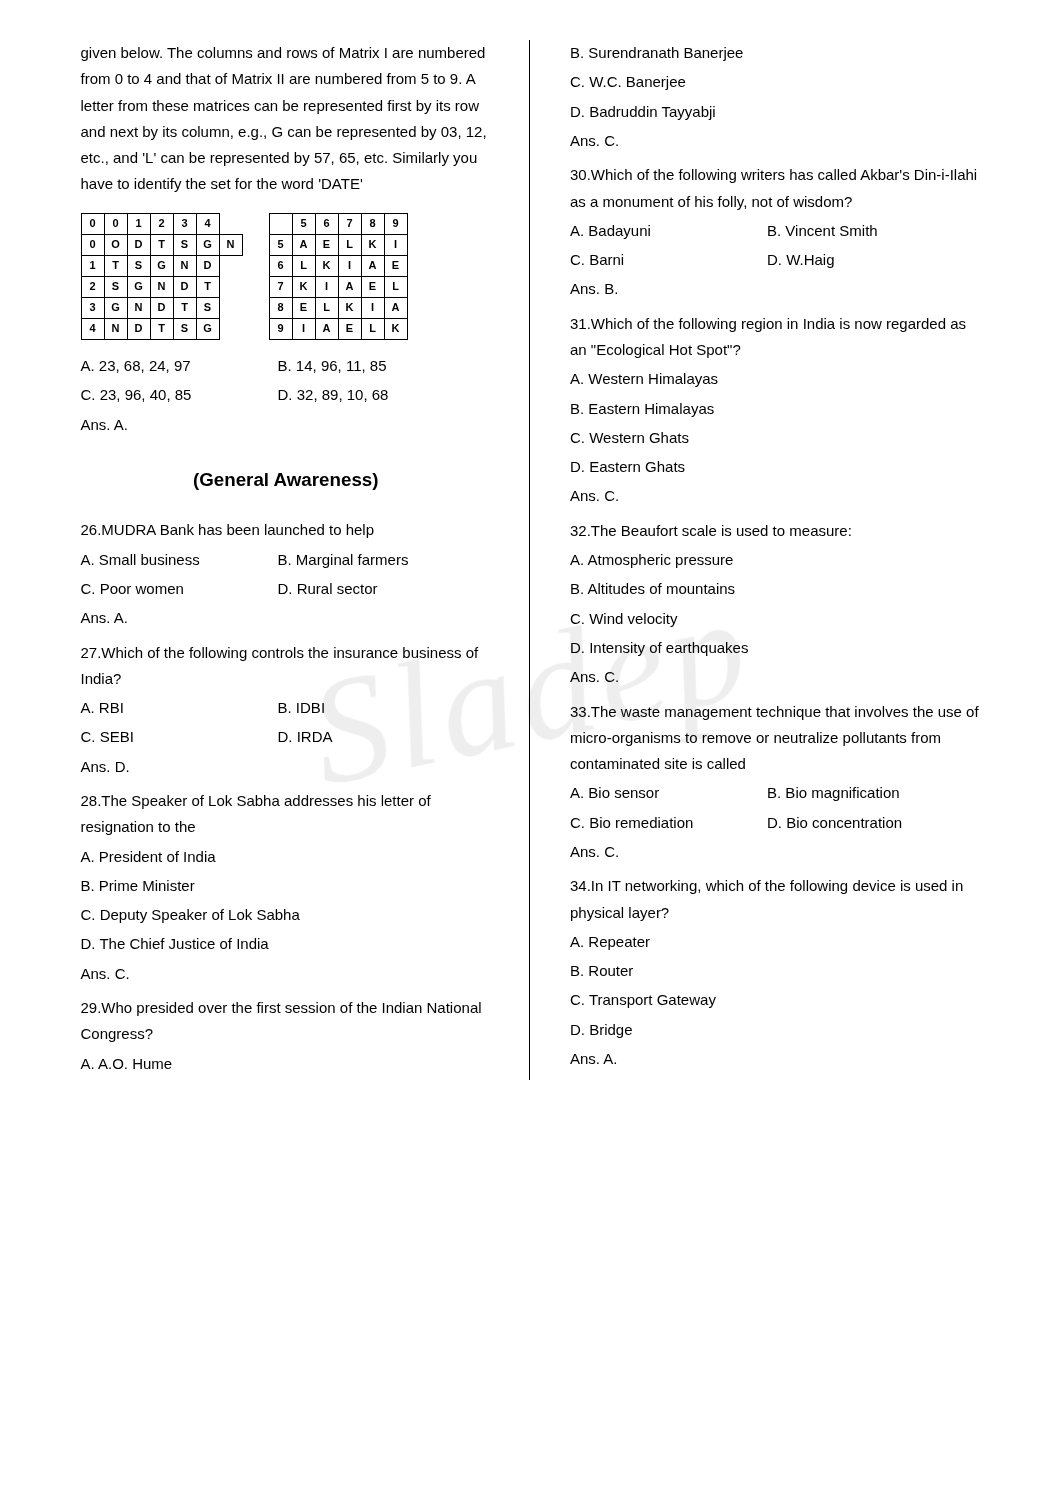Sladep
given below. The columns and rows of Matrix I are numbered from 0 to 4 and that of Matrix II are numbered from 5 to 9. A letter from these matrices can be represented first by its row and next by its column, e.g., G can be represented by 03, 12, etc., and 'L' can be represented by 57, 65, etc. Similarly you have to identify the set for the word 'DATE'
| 0 | 0 | 1 | 2 | 3 | 4 |
| 0 | O | D | T | S | G | N |
| 1 | T | S | G | N | D |
| 2 | S | G | N | D | T |
| 3 | G | N | D | T | S |
| 4 | N | D | T | S | G |
| | 5 | 6 | 7 | 8 | 9 |
| 5 | A | E | L | K | I |
| 6 | L | K | I | A | E |
| 7 | K | I | A | E | L |
| 8 | E | L | K | I | A |
| 9 | I | A | E | L | K |
A. 23, 68, 24, 97 B. 14, 96, 11, 85
C. 23, 96, 40, 85 D. 32, 89, 10, 68
Ans. A.
(General Awareness)
26.MUDRA Bank has been launched to help
A. Small business B. Marginal farmers
C. Poor women D. Rural sector
Ans. A.
27.Which of the following controls the insurance business of India?
A. RBI B. IDBI
C. SEBI D. IRDA
Ans. D.
28.The Speaker of Lok Sabha addresses his letter of resignation to the
A. President of India
B. Prime Minister
C. Deputy Speaker of Lok Sabha
D. The Chief Justice of India
Ans. C.
29.Who presided over the first session of the Indian National Congress?
A. A.O. Hume
B. Surendranath Banerjee
C. W.C. Banerjee
D. Badruddin Tayyabji
Ans. C.
30.Which of the following writers has called Akbar's Din-i-Ilahi as a monument of his folly, not of wisdom?
A. Badayuni B. Vincent Smith
C. Barni D. W.Haig
Ans. B.
31.Which of the following region in India is now regarded as an "Ecological Hot Spot"?
A. Western Himalayas
B. Eastern Himalayas
C. Western Ghats
D. Eastern Ghats
Ans. C.
32.The Beaufort scale is used to measure:
A. Atmospheric pressure
B. Altitudes of mountains
C. Wind velocity
D. Intensity of earthquakes
Ans. C.
33.The waste management technique that involves the use of micro-organisms to remove or neutralize pollutants from contaminated site is called
A. Bio sensor B. Bio magnification
C. Bio remediation D. Bio concentration
Ans. C.
34.In IT networking, which of the following device is used in physical layer?
A. Repeater
B. Router
C. Transport Gateway
D. Bridge
Ans. A.